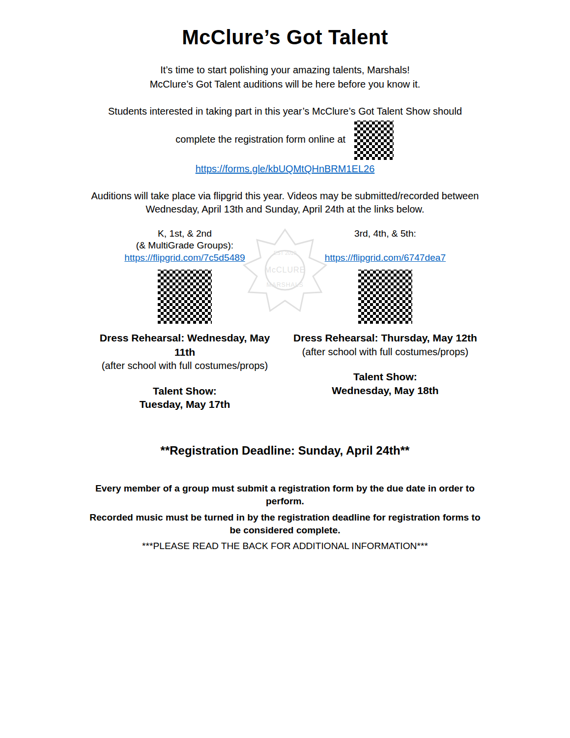McClure’s Got Talent
It’s time to start polishing your amazing talents, Marshals!
McClure’s Got Talent auditions will be here before you know it.
Students interested in taking part in this year’s McClure’s Got Talent Show should
complete the registration form online at
https://forms.gle/kbUQMtQHnBRM1EL26
Auditions will take place via flipgrid this year. Videos may be submitted/recorded between Wednesday, April 13th and Sunday, April 24th at the links below.
EST 2010 McCLURE MARSHALS
| K, 1st, & 2nd (& MultiGrade Groups): https://flipgrid.com/7c5d5489 Dress Rehearsal: Wednesday, May 11th (after school with full costumes/props) Talent Show: Tuesday, May 17th | 3rd, 4th, & 5th: https://flipgrid.com/6747dea7 Dress Rehearsal: Thursday, May 12th (after school with full costumes/props) Talent Show: Wednesday, May 18th |
**Registration Deadline: Sunday, April 24th**
Every member of a group must submit a registration form by the due date in order to perform.
Recorded music must be turned in by the registration deadline for registration forms to be considered complete.
***PLEASE READ THE BACK FOR ADDITIONAL INFORMATION***